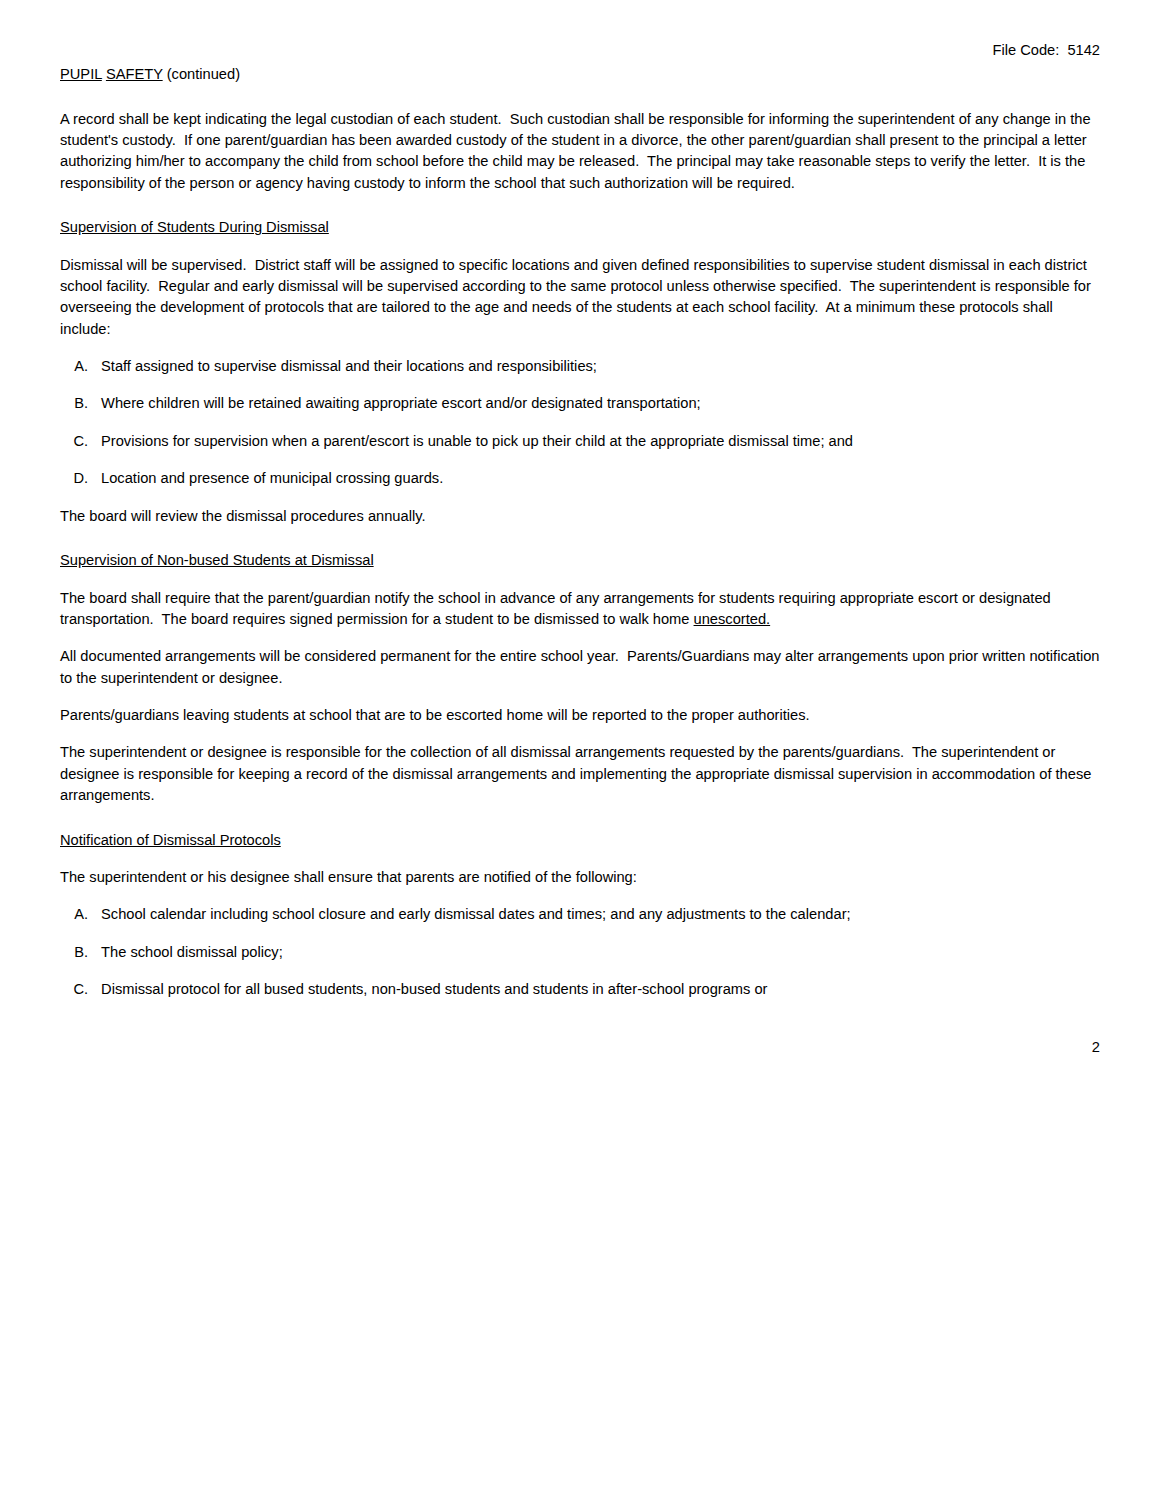File Code: 5142
PUPIL SAFETY (continued)
A record shall be kept indicating the legal custodian of each student. Such custodian shall be responsible for informing the superintendent of any change in the student's custody. If one parent/guardian has been awarded custody of the student in a divorce, the other parent/guardian shall present to the principal a letter authorizing him/her to accompany the child from school before the child may be released. The principal may take reasonable steps to verify the letter. It is the responsibility of the person or agency having custody to inform the school that such authorization will be required.
Supervision of Students During Dismissal
Dismissal will be supervised. District staff will be assigned to specific locations and given defined responsibilities to supervise student dismissal in each district school facility. Regular and early dismissal will be supervised according to the same protocol unless otherwise specified. The superintendent is responsible for overseeing the development of protocols that are tailored to the age and needs of the students at each school facility. At a minimum these protocols shall include:
Staff assigned to supervise dismissal and their locations and responsibilities;
Where children will be retained awaiting appropriate escort and/or designated transportation;
Provisions for supervision when a parent/escort is unable to pick up their child at the appropriate dismissal time; and
Location and presence of municipal crossing guards.
The board will review the dismissal procedures annually.
Supervision of Non-bused Students at Dismissal
The board shall require that the parent/guardian notify the school in advance of any arrangements for students requiring appropriate escort or designated transportation. The board requires signed permission for a student to be dismissed to walk home unescorted.
All documented arrangements will be considered permanent for the entire school year. Parents/Guardians may alter arrangements upon prior written notification to the superintendent or designee.
Parents/guardians leaving students at school that are to be escorted home will be reported to the proper authorities.
The superintendent or designee is responsible for the collection of all dismissal arrangements requested by the parents/guardians. The superintendent or designee is responsible for keeping a record of the dismissal arrangements and implementing the appropriate dismissal supervision in accommodation of these arrangements.
Notification of Dismissal Protocols
The superintendent or his designee shall ensure that parents are notified of the following:
School calendar including school closure and early dismissal dates and times; and any adjustments to the calendar;
The school dismissal policy;
Dismissal protocol for all bused students, non-bused students and students in after-school programs or
2